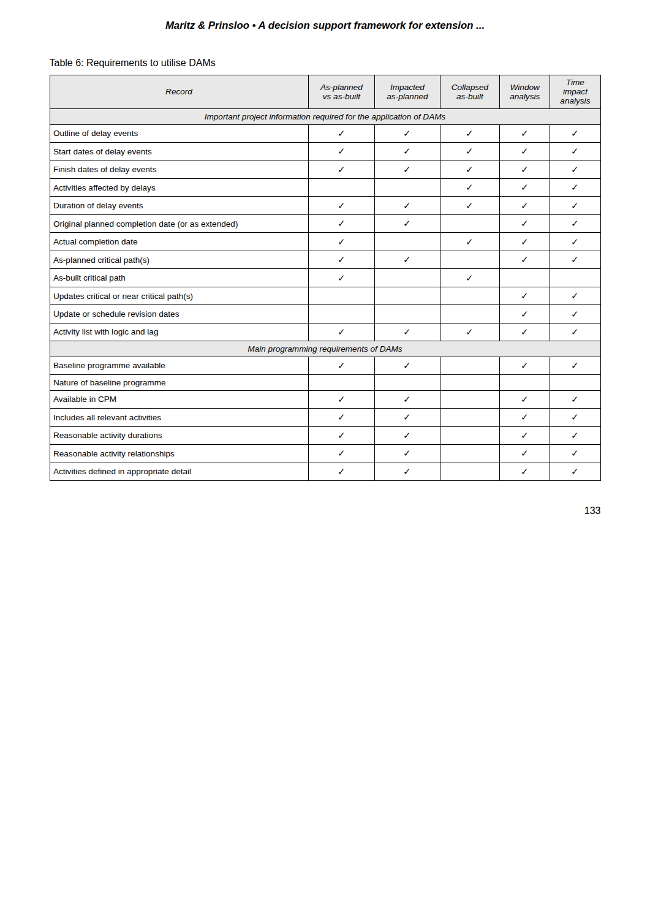Maritz & Prinsloo • A decision support framework for extension ...
Table 6: Requirements to utilise DAMs
| Record | As-planned vs as-built | Impacted as-planned | Collapsed as-built | Window analysis | Time impact analysis |
| --- | --- | --- | --- | --- | --- |
| Important project information required for the application of DAMs |
| Outline of delay events | ✓ | ✓ | ✓ | ✓ | ✓ |
| Start dates of delay events | ✓ | ✓ | ✓ | ✓ | ✓ |
| Finish dates of delay events | ✓ | ✓ | ✓ | ✓ | ✓ |
| Activities affected by delays | | | ✓ | ✓ | ✓ |
| Duration of delay events | ✓ | ✓ | ✓ | ✓ | ✓ |
| Original planned completion date (or as extended) | ✓ | ✓ | | ✓ | ✓ |
| Actual completion date | ✓ | | ✓ | ✓ | ✓ |
| As-planned critical path(s) | ✓ | ✓ | | ✓ | ✓ |
| As-built critical path | ✓ | | ✓ | | |
| Updates critical or near critical path(s) | | | | ✓ | ✓ |
| Update or schedule revision dates | | | | ✓ | ✓ |
| Activity list with logic and lag | ✓ | ✓ | ✓ | ✓ | ✓ |
| Main programming requirements of DAMs |
| Baseline programme available | ✓ | ✓ | | ✓ | ✓ |
| Nature of baseline programme | | | | | |
| Available in CPM | ✓ | ✓ | | ✓ | ✓ |
| Includes all relevant activities | ✓ | ✓ | | ✓ | ✓ |
| Reasonable activity durations | ✓ | ✓ | | ✓ | ✓ |
| Reasonable activity relationships | ✓ | ✓ | | ✓ | ✓ |
| Activities defined in appropriate detail | ✓ | ✓ | | ✓ | ✓ |
133